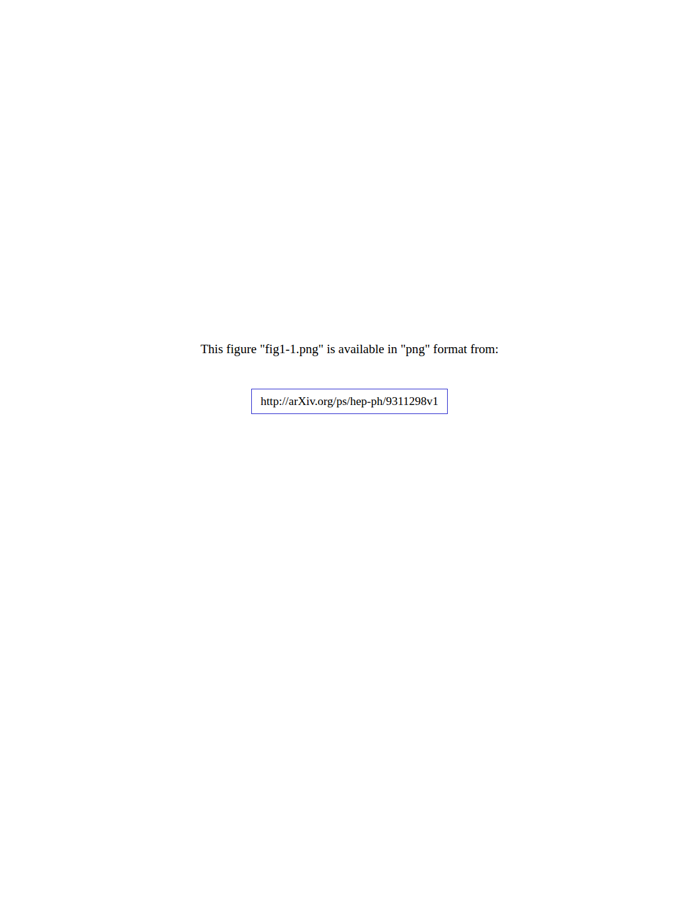This figure "fig1-1.png" is available in "png" format from:
http://arXiv.org/ps/hep-ph/9311298v1